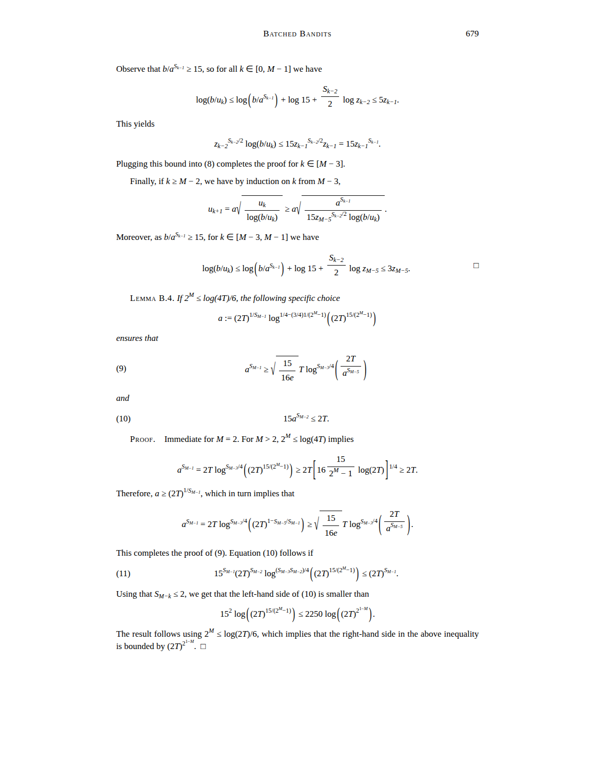Batched Bandits 679
Observe that b/aSk−1 ≥ 15, so for all k ∈ [0, M − 1] we have
log(b/uk) ≤ log(b/aSk−1) + log 15 + Sk−22 log zk−2 ≤ 5zk−1.
This yields
zk−2Sk−2/2 log(b/uk) ≤ 15zk−1Sk−2/2zk−1 = 15zk−1Sk−1.
Plugging this bound into (8) completes the proof for k ∈ [M − 3].
Finally, if k ≥ M − 2, we have by induction on k from M − 3,
uk+1 = auk log(b/uk) ≥ aaSk−115zM−5Sk−2/2 log(b/uk).
Moreover, as b/aSk−1 ≥ 15, for k ∈ [M − 3, M − 1] we have
log(b/uk) ≤ log(b/aSk−1) + log 15 + Sk−22 log zM−5 ≤ 3zM−5.
Lemma B.4. If 2M ≤ log(4T)/6, the following specific choice
a := (2T)1/SM−1 log1/4−(3/4)1/(2M−1)((2T)15/(2M−1))
ensures that
(9)
aSM−1 ≥ 1516e T logSM−3/4(2T aSM−5)
and
(10)
15aSM−2 ≤ 2T.
Proof. Immediate for M = 2. For M > 2, 2M ≤ log(4T) implies
aSM−1 = 2T logSM−3/4((2T)15/(2M−1)) ≥ 2T[16152M − 1 log(2T)]1/4 ≥ 2T.
Therefore, a ≥ (2T)1/SM−1, which in turn implies that
aSM−1 = 2T logSM−3/4((2T)1−SM−5/SM−1) ≥ 1516e T logSM−3/4(2T aSM−5).
This completes the proof of (9). Equation (10) follows if
(11)
15SM−1(2T)SM−2 log(SM−3 SM−2)/4((2T)15/(2M−1)) ≤ (2T)SM−1.
Using that SM−k ≤ 2, we get that the left-hand side of (10) is smaller than
152 log((2T)15/(2M−1)) ≤ 2250 log((2T)21−M).
The result follows using 2M ≤ log(2T)/6, which implies that the right-hand side in the above inequality is bounded by (2T)21−M.